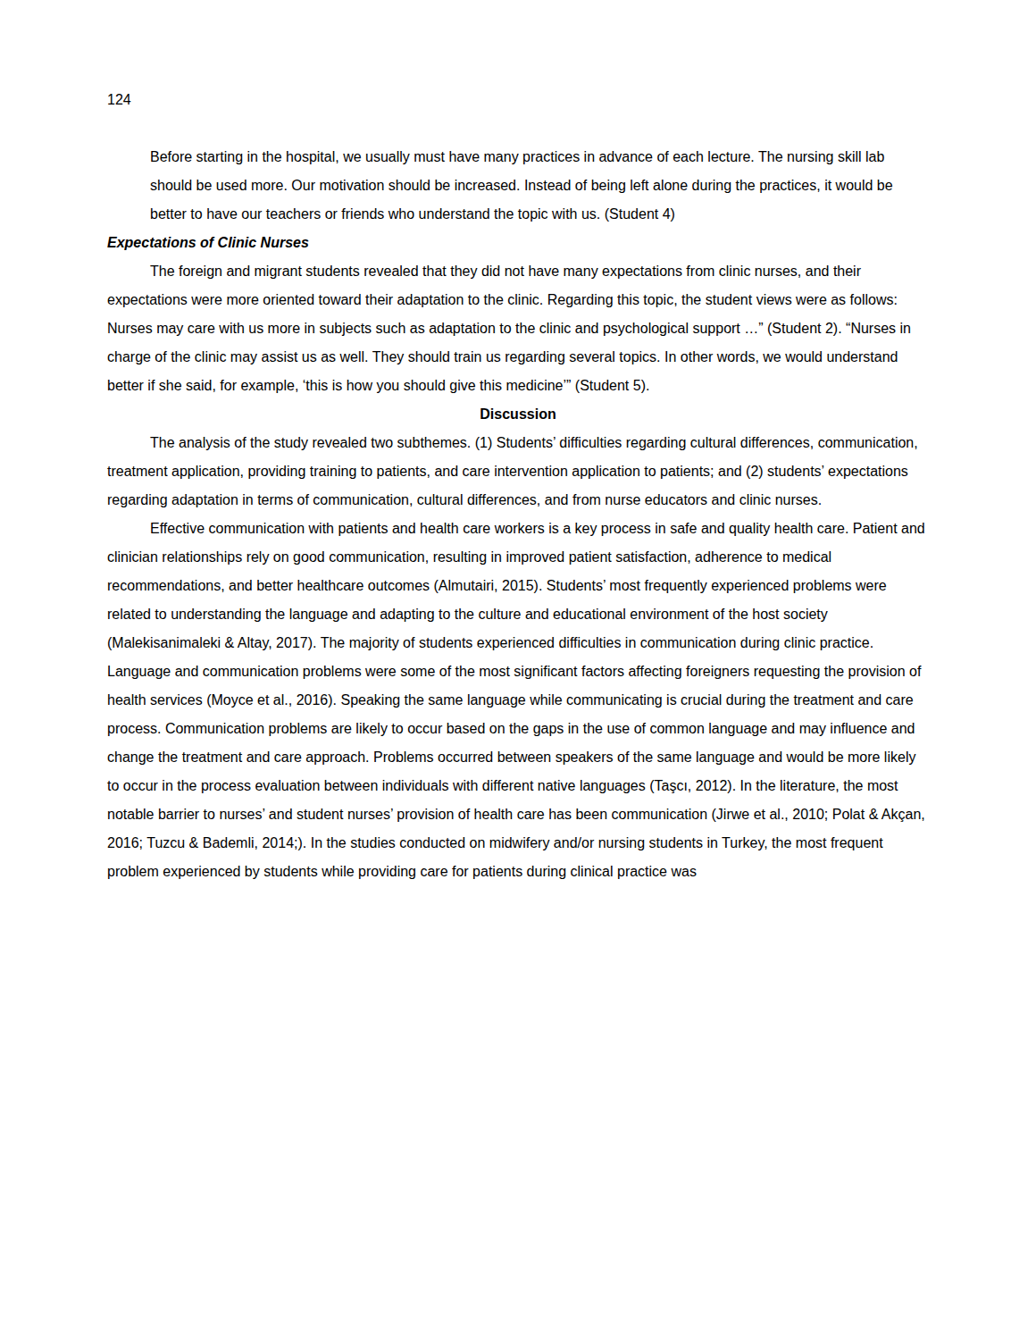124
Before starting in the hospital, we usually must have many practices in advance of each lecture. The nursing skill lab should be used more. Our motivation should be increased. Instead of being left alone during the practices, it would be better to have our teachers or friends who understand the topic with us. (Student 4)
Expectations of Clinic Nurses
The foreign and migrant students revealed that they did not have many expectations from clinic nurses, and their expectations were more oriented toward their adaptation to the clinic. Regarding this topic, the student views were as follows: Nurses may care with us more in subjects such as adaptation to the clinic and psychological support …” (Student 2). “Nurses in charge of the clinic may assist us as well. They should train us regarding several topics. In other words, we would understand better if she said, for example, ‘this is how you should give this medicine’” (Student 5).
Discussion
The analysis of the study revealed two subthemes. (1) Students’ difficulties regarding cultural differences, communication, treatment application, providing training to patients, and care intervention application to patients; and (2) students’ expectations regarding adaptation in terms of communication, cultural differences, and from nurse educators and clinic nurses.
Effective communication with patients and health care workers is a key process in safe and quality health care. Patient and clinician relationships rely on good communication, resulting in improved patient satisfaction, adherence to medical recommendations, and better healthcare outcomes (Almutairi, 2015). Students’ most frequently experienced problems were related to understanding the language and adapting to the culture and educational environment of the host society (Malekisanimaleki & Altay, 2017). The majority of students experienced difficulties in communication during clinic practice. Language and communication problems were some of the most significant factors affecting foreigners requesting the provision of health services (Moyce et al., 2016). Speaking the same language while communicating is crucial during the treatment and care process. Communication problems are likely to occur based on the gaps in the use of common language and may influence and change the treatment and care approach. Problems occurred between speakers of the same language and would be more likely to occur in the process evaluation between individuals with different native languages (Taşcı, 2012). In the literature, the most notable barrier to nurses’ and student nurses’ provision of health care has been communication (Jirwe et al., 2010; Polat & Akçan, 2016; Tuzcu & Bademli, 2014;). In the studies conducted on midwifery and/or nursing students in Turkey, the most frequent problem experienced by students while providing care for patients during clinical practice was